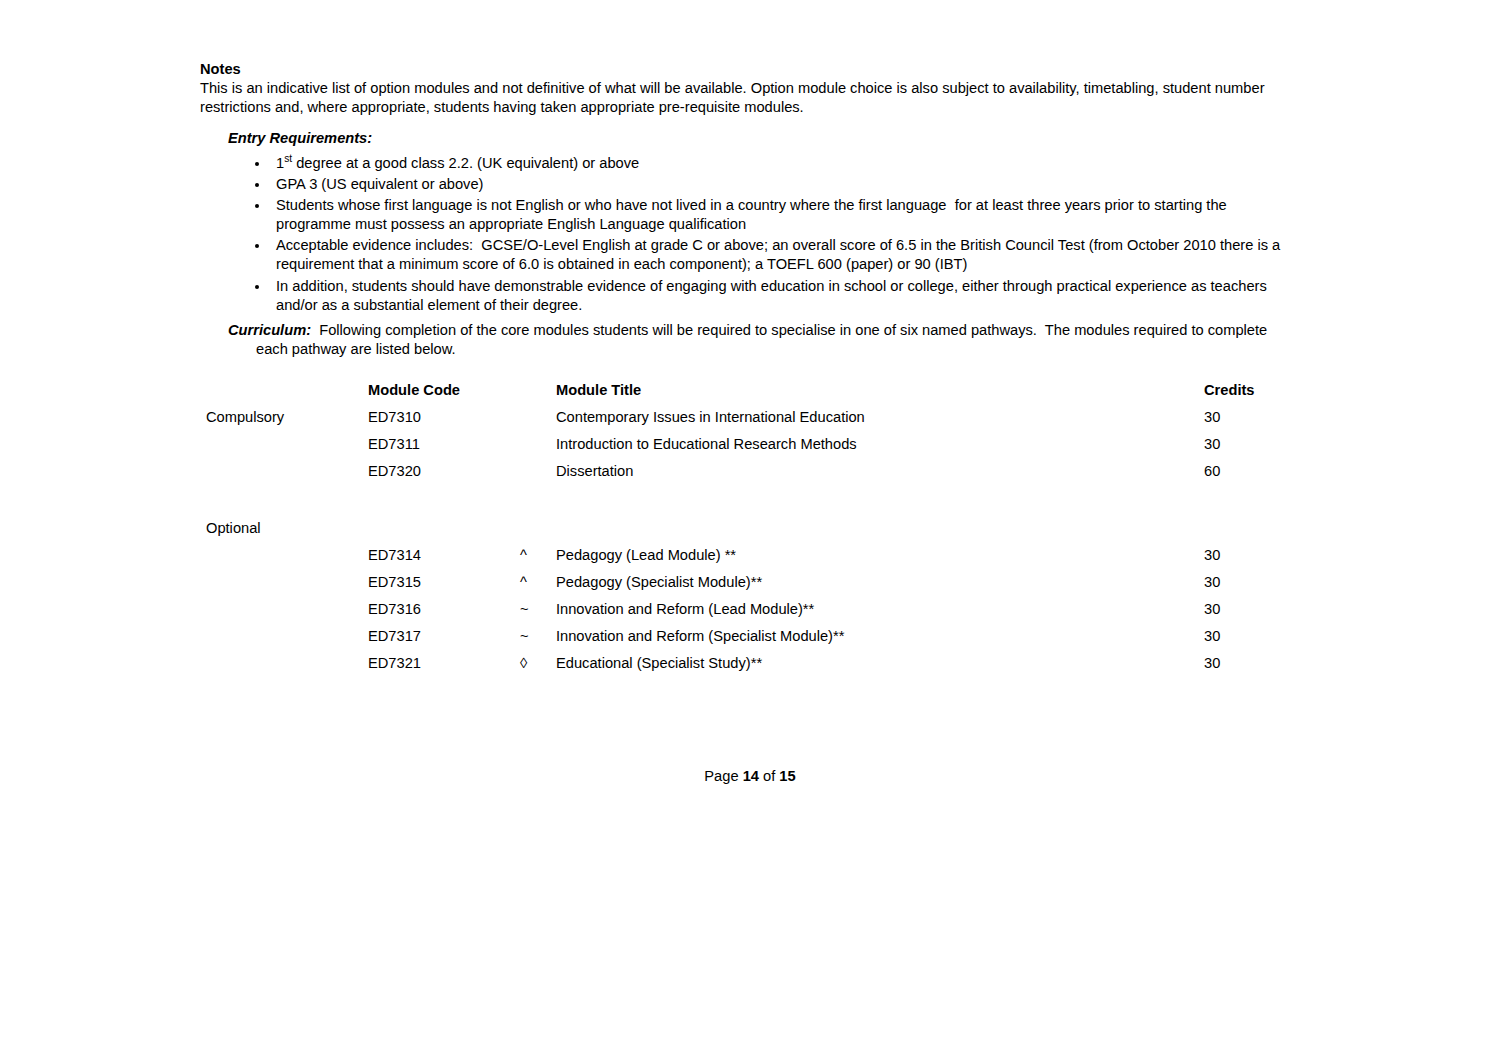Notes
This is an indicative list of option modules and not definitive of what will be available. Option module choice is also subject to availability, timetabling, student number restrictions and, where appropriate, students having taken appropriate pre-requisite modules.
Entry Requirements:
1st degree at a good class 2.2. (UK equivalent) or above
GPA 3 (US equivalent or above)
Students whose first language is not English or who have not lived in a country where the first language for at least three years prior to starting the programme must possess an appropriate English Language qualification
Acceptable evidence includes: GCSE/O-Level English at grade C or above; an overall score of 6.5 in the British Council Test (from October 2010 there is a requirement that a minimum score of 6.0 is obtained in each component); a TOEFL 600 (paper) or 90 (IBT)
In addition, students should have demonstrable evidence of engaging with education in school or college, either through practical experience as teachers and/or as a substantial element of their degree.
Curriculum: Following completion of the core modules students will be required to specialise in one of six named pathways. The modules required to complete each pathway are listed below.
| | Module Code | | Module Title | Credits |
| --- | --- | --- | --- | --- |
| Compulsory | ED7310 | | Contemporary Issues in International Education | 30 |
| | ED7311 | | Introduction to Educational Research Methods | 30 |
| | ED7320 | | Dissertation | 60 |
| Optional | | | | |
| | ED7314 | ^ | Pedagogy (Lead Module) ** | 30 |
| | ED7315 | ^ | Pedagogy (Specialist Module)** | 30 |
| | ED7316 | ~ | Innovation and Reform (Lead Module)** | 30 |
| | ED7317 | ~ | Innovation and Reform (Specialist Module)** | 30 |
| | ED7321 | ◊ | Educational (Specialist Study)** | 30 |
Page 14 of 15